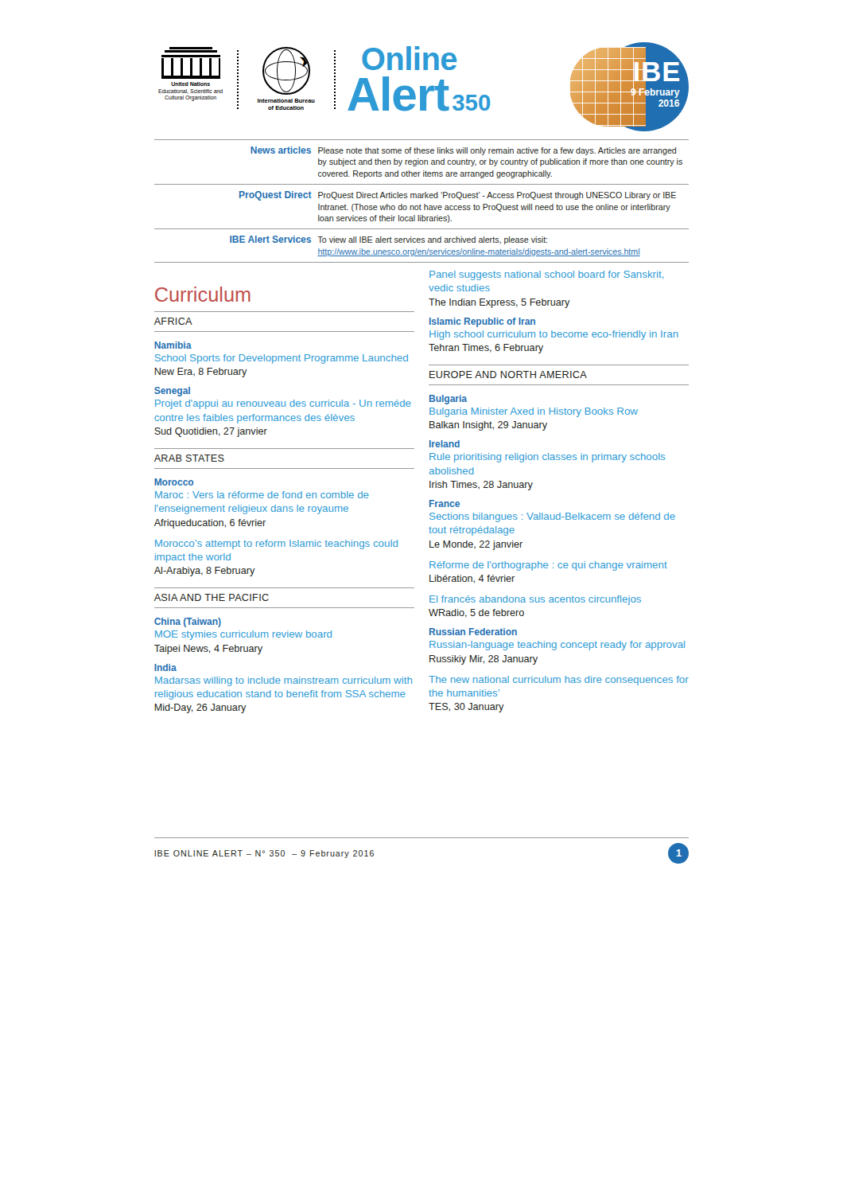United Nations
Educational, Scientific and
Cultural Organization
➤
International Bureau
of Education
Online
Alert 350
IBE
9 February
2016
| News articles | Please note that some of these links will only remain active for a few days. Articles are arranged by subject and then by region and country, or by country of publication if more than one country is covered. Reports and other items are arranged geographically. |
| ProQuest Direct | ProQuest Direct Articles marked ‘ProQuest’ - Access ProQuest through UNESCO Library or IBE Intranet. (Those who do not have access to ProQuest will need to use the online or interlibrary loan services of their local libraries). |
| IBE Alert Services | To view all IBE alert services and archived alerts, please visit: http://www.ibe.unesco.org/en/services/online-materials/digests-and-alert-services.html |
Curriculum
AFRICA
Namibia
School Sports for Development Programme Launched
New Era, 8 February
Senegal
Projet d'appui au renouveau des curricula - Un reméde contre les faibles performances des élèves
Sud Quotidien, 27 janvier
ARAB STATES
Morocco
Maroc : Vers la réforme de fond en comble de l'enseignement religieux dans le royaume
Afriqueducation, 6 février
Morocco’s attempt to reform Islamic teachings could impact the world
Al-Arabiya, 8 February
ASIA AND THE PACIFIC
China (Taiwan)
MOE stymies curriculum review board
Taipei News, 4 February
India
Madarsas willing to include mainstream curriculum with religious education stand to benefit from SSA scheme
Mid-Day, 26 January
Panel suggests national school board for Sanskrit, vedic studies
The Indian Express, 5 February
Islamic Republic of Iran
High school curriculum to become eco-friendly in Iran
Tehran Times, 6 February
EUROPE AND NORTH AMERICA
Bulgaria
Bulgaria Minister Axed in History Books Row
Balkan Insight, 29 January
Ireland
Rule prioritising religion classes in primary schools abolished
Irish Times, 28 January
France
Sections bilangues : Vallaud-Belkacem se défend de tout rétropédalage
Le Monde, 22 janvier
Réforme de l'orthographe : ce qui change vraiment
Libération, 4 février
El francés abandona sus acentos circunflejos
WRadio, 5 de febrero
Russian Federation
Russian-language teaching concept ready for approval
Russikiy Mir, 28 January
The new national curriculum has dire consequences for the humanities’
TES, 30 January
IBE ONLINE ALERT – N° 350 – 9 February 2016
1